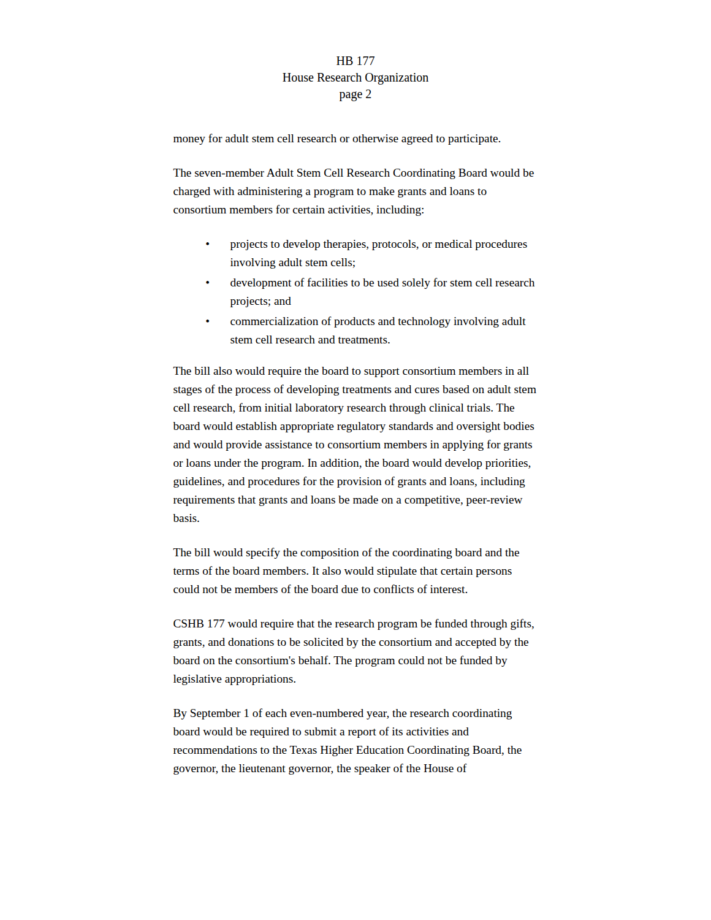HB 177 House Research Organization page 2
money for adult stem cell research or otherwise agreed to participate.
The seven-member Adult Stem Cell Research Coordinating Board would be charged with administering a program to make grants and loans to consortium members for certain activities, including:
projects to develop therapies, protocols, or medical procedures involving adult stem cells;
development of facilities to be used solely for stem cell research projects; and
commercialization of products and technology involving adult stem cell research and treatments.
The bill also would require the board to support consortium members in all stages of the process of developing treatments and cures based on adult stem cell research, from initial laboratory research through clinical trials. The board would establish appropriate regulatory standards and oversight bodies and would provide assistance to consortium members in applying for grants or loans under the program. In addition, the board would develop priorities, guidelines, and procedures for the provision of grants and loans, including requirements that grants and loans be made on a competitive, peer-review basis.
The bill would specify the composition of the coordinating board and the terms of the board members. It also would stipulate that certain persons could not be members of the board due to conflicts of interest.
CSHB 177 would require that the research program be funded through gifts, grants, and donations to be solicited by the consortium and accepted by the board on the consortium's behalf. The program could not be funded by legislative appropriations.
By September 1 of each even-numbered year, the research coordinating board would be required to submit a report of its activities and recommendations to the Texas Higher Education Coordinating Board, the governor, the lieutenant governor, the speaker of the House of